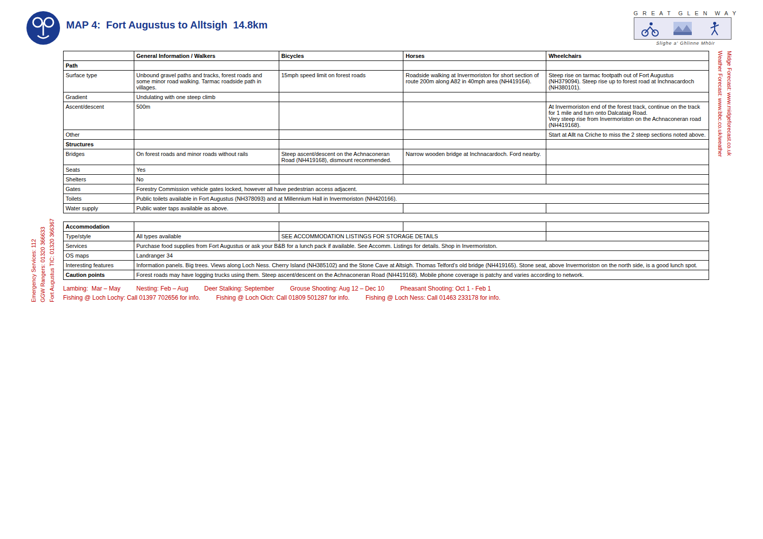MAP 4: Fort Augustus to Alltsigh 14.8km
G R E A T G L E N W A Y
Slighe a' Ghlinne Mhòir
Emergency Services: 112
GGW Rangers: 01320 366633
Fort Augustus TIC: 01320 366367
| | General Information / Walkers | Bicycles | Horses | Wheelchairs |
| --- | --- | --- | --- | --- |
| Path | | | | |
| Surface type | Unbound gravel paths and tracks, forest roads and some minor road walking. Tarmac roadside path in villages. | 15mph speed limit on forest roads | Roadside walking at Invermoriston for short section of route 200m along A82 in 40mph area (NH419164). | Steep rise on tarmac footpath out of Fort Augustus (NH379094). Steep rise up to forest road at Inchnacardoch (NH380101). |
| Gradient | Undulating with one steep climb | | | |
| Ascent/descent | 500m | | | At Invermoriston end of the forest track, continue on the track for 1 mile and turn onto Dalcataig Road. Very steep rise from Invermoriston on the Achnaconeran road (NH419168). |
| Other | | | | Start at Allt na Criche to miss the 2 steep sections noted above. |
| Structures | | | | |
| Bridges | On forest roads and minor roads without rails | Steep ascent/descent on the Achnaconeran Road (NH419168), dismount recommended. | Narrow wooden bridge at Inchnacardoch. Ford nearby. | |
| Seats | Yes | | | |
| Shelters | No | | | |
| Gates | Forestry Commission vehicle gates locked, however all have pedestrian access adjacent. |
| Toilets | Public toilets available in Fort Augustus (NH378093) and at Millennium Hall in Invermoriston (NH420166). |
| Water supply | Public water taps available as above. | | | |
| Accommodation | | | | |
| Type/style | All types available | SEE ACCOMMODATION LISTINGS FOR STORAGE DETAILS | |
| Services | Purchase food supplies from Fort Augustus or ask your B&B for a lunch pack if available. See Accomm. Listings for details. Shop in Invermoriston. |
| OS maps | Landranger 34 |
| Interesting features | Information panels. Big trees. Views along Loch Ness. Cherry Island (NH385102) and the Stone Cave at Altsigh. Thomas Telford’s old bridge (NH419165). Stone seat, above Invermoriston on the north side, is a good lunch spot. |
| Caution points | Forest roads may have logging trucks using them. Steep ascent/descent on the Achnaconeran Road (NH419168). Mobile phone coverage is patchy and varies according to network. |
Lambing: Mar – May Nesting: Feb – Aug Deer Stalking: September Grouse Shooting: Aug 12 – Dec 10 Pheasant Shooting: Oct 1 - Feb 1
Fishing @ Loch Lochy: Call 01397 702656 for info. Fishing @ Loch Oich: Call 01809 501287 for info. Fishing @ Loch Ness: Call 01463 233178 for info.
Midge Forecast: www.midgeforecast.co.uk
Weather Forecast: www.bbc.co.uk/weather